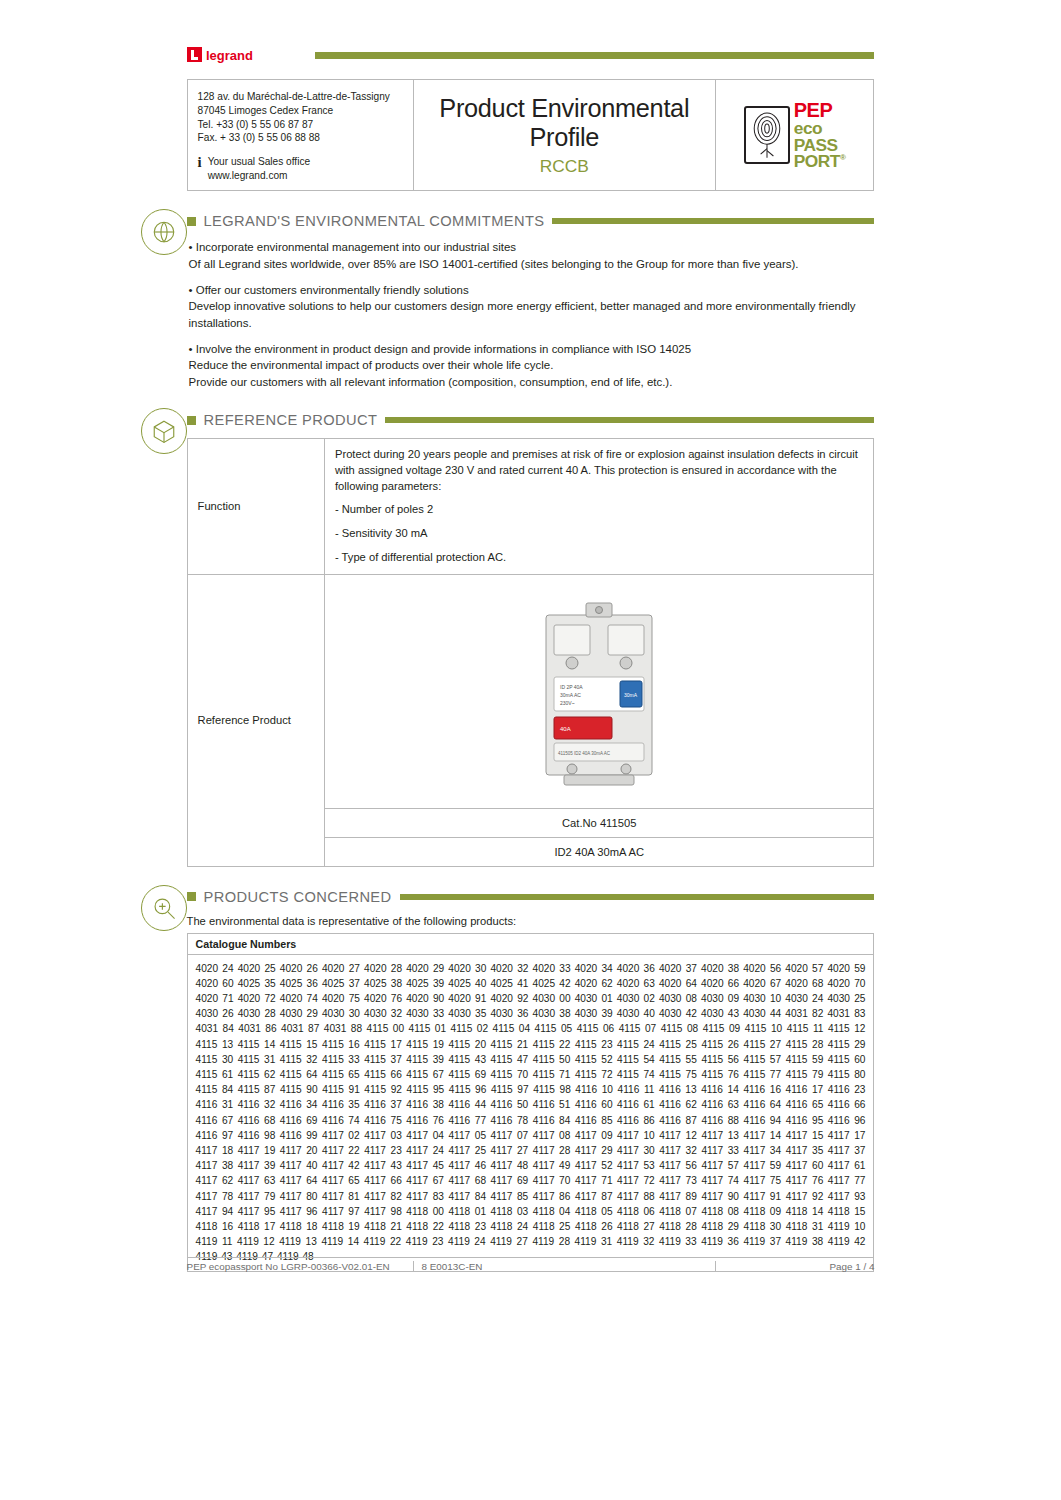legrand
128 av. du Maréchal-de-Lattre-de-Tassigny
87045 Limoges Cedex France
Tel. +33 (0) 5 55 06 87 87
Fax. + 33 (0) 5 55 06 88 88
i Your usual Sales office
www.legrand.com
Product Environmental Profile
RCCB
PEP
eco
PASS
PORT®
LEGRAND'S ENVIRONMENTAL COMMITMENTS
• Incorporate environmental management into our industrial sites
Of all Legrand sites worldwide, over 85% are ISO 14001-certified (sites belonging to the Group for more than five years).
• Offer our customers environmentally friendly solutions
Develop innovative solutions to help our customers design more energy efficient, better managed and more environmentally friendly installations.
• Involve the environment in product design and provide informations in compliance with ISO 14025
Reduce the environmental impact of products over their whole life cycle.
Provide our customers with all relevant information (composition, consumption, end of life, etc.).
REFERENCE PRODUCT
| Function | Protect during 20 years people and premises at risk of fire or explosion against insulation defects in circuit with assigned voltage 230 V and rated current 40 A. This protection is ensured in accordance with the following parameters: - Number of poles 2 - Sensitivity 30 mA - Type of differential protection AC. |
| Reference Product | ID 2P 40A 30mA AC 230V~ 30mA 40A 411505 ID2 40A 30mA AC |
| Cat.No 411505 |
| ID2 40A 30mA AC |
PRODUCTS CONCERNED
The environmental data is representative of the following products:
| Catalogue Numbers |
| --- |
| 4020 24 4020 25 4020 26 4020 27 4020 28 4020 29 4020 30 4020 32 4020 33 4020 34 4020 36 4020 37 4020 38 4020 56 4020 57 4020 59 4020 60 4025 35 4025 36 4025 37 4025 38 4025 39 4025 40 4025 41 4025 42 4020 62 4020 63 4020 64 4020 66 4020 67 4020 68 4020 70 4020 71 4020 72 4020 74 4020 75 4020 76 4020 90 4020 91 4020 92 4030 00 4030 01 4030 02 4030 08 4030 09 4030 10 4030 24 4030 25 4030 26 4030 28 4030 29 4030 30 4030 32 4030 33 4030 35 4030 36 4030 38 4030 39 4030 40 4030 42 4030 43 4030 44 4031 82 4031 83 4031 84 4031 86 4031 87 4031 88 4115 00 4115 01 4115 02 4115 04 4115 05 4115 06 4115 07 4115 08 4115 09 4115 10 4115 11 4115 12 4115 13 4115 14 4115 15 4115 16 4115 17 4115 19 4115 20 4115 21 4115 22 4115 23 4115 24 4115 25 4115 26 4115 27 4115 28 4115 29 4115 30 4115 31 4115 32 4115 33 4115 37 4115 39 4115 43 4115 47 4115 50 4115 52 4115 54 4115 55 4115 56 4115 57 4115 59 4115 60 4115 61 4115 62 4115 64 4115 65 4115 66 4115 67 4115 69 4115 70 4115 71 4115 72 4115 74 4115 75 4115 76 4115 77 4115 79 4115 80 4115 84 4115 87 4115 90 4115 91 4115 92 4115 95 4115 96 4115 97 4115 98 4116 10 4116 11 4116 13 4116 14 4116 16 4116 17 4116 23 4116 31 4116 32 4116 34 4116 35 4116 37 4116 38 4116 44 4116 50 4116 51 4116 60 4116 61 4116 62 4116 63 4116 64 4116 65 4116 66 4116 67 4116 68 4116 69 4116 74 4116 75 4116 76 4116 77 4116 78 4116 84 4116 85 4116 86 4116 87 4116 88 4116 94 4116 95 4116 96 4116 97 4116 98 4116 99 4117 02 4117 03 4117 04 4117 05 4117 07 4117 08 4117 09 4117 10 4117 12 4117 13 4117 14 4117 15 4117 17 4117 18 4117 19 4117 20 4117 22 4117 23 4117 24 4117 25 4117 27 4117 28 4117 29 4117 30 4117 32 4117 33 4117 34 4117 35 4117 37 4117 38 4117 39 4117 40 4117 42 4117 43 4117 45 4117 46 4117 48 4117 49 4117 52 4117 53 4117 56 4117 57 4117 59 4117 60 4117 61 4117 62 4117 63 4117 64 4117 65 4117 66 4117 67 4117 68 4117 69 4117 70 4117 71 4117 72 4117 73 4117 74 4117 75 4117 76 4117 77 4117 78 4117 79 4117 80 4117 81 4117 82 4117 83 4117 84 4117 85 4117 86 4117 87 4117 88 4117 89 4117 90 4117 91 4117 92 4117 93 4117 94 4117 95 4117 96 4117 97 4117 98 4118 00 4118 01 4118 03 4118 04 4118 05 4118 06 4118 07 4118 08 4118 09 4118 14 4118 15 4118 16 4118 17 4118 18 4118 19 4118 21 4118 22 4118 23 4118 24 4118 25 4118 26 4118 27 4118 28 4118 29 4118 30 4118 31 4119 10 4119 11 4119 12 4119 13 4119 14 4119 22 4119 23 4119 24 4119 27 4119 28 4119 31 4119 32 4119 33 4119 36 4119 37 4119 38 4119 42 4119 43 4119 47 4119 48 |
PEP ecopassport No LGRP-00366-V02.01-EN
8 E0013C-EN
Page 1 / 4